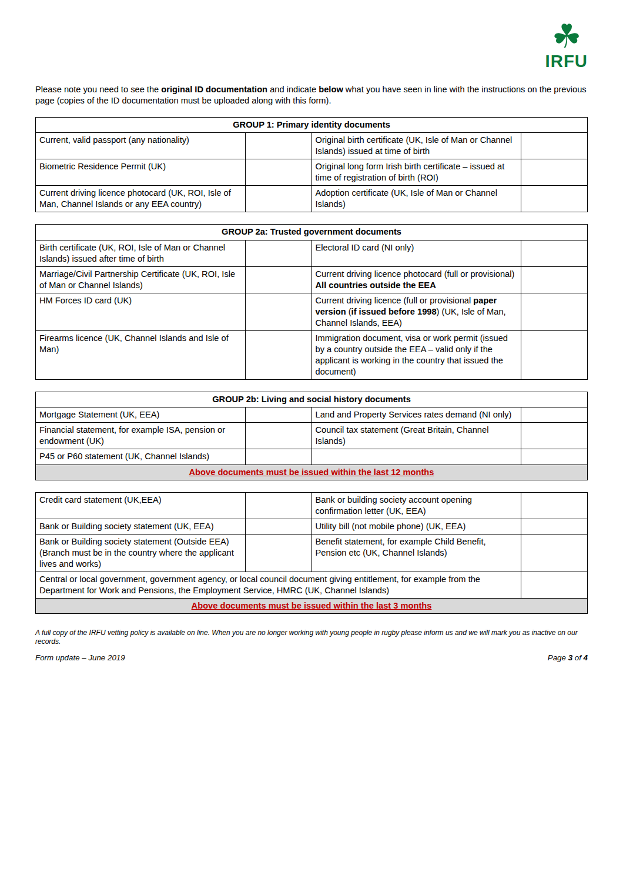☘
IRFU
Please note you need to see the original ID documentation and indicate below what you have seen in line with the instructions on the previous page (copies of the ID documentation must be uploaded along with this form).
| GROUP 1: Primary identity documents |
| --- |
| Current, valid passport (any nationality) | | Original birth certificate (UK, Isle of Man or Channel Islands) issued at time of birth | |
| Biometric Residence Permit (UK) | | Original long form Irish birth certificate – issued at time of registration of birth (ROI) | |
| Current driving licence photocard (UK, ROI, Isle of Man, Channel Islands or any EEA country) | | Adoption certificate (UK, Isle of Man or Channel Islands) | |
| GROUP 2a: Trusted government documents |
| --- |
| Birth certificate (UK, ROI, Isle of Man or Channel Islands) issued after time of birth | | Electoral ID card (NI only) | |
| Marriage/Civil Partnership Certificate (UK, ROI, Isle of Man or Channel Islands) | | Current driving licence photocard (full or provisional) All countries outside the EEA | |
| HM Forces ID card (UK) | | Current driving licence (full or provisional paper version ( if issued before 1998 ) (UK, Isle of Man, Channel Islands, EEA) | |
| Firearms licence (UK, Channel Islands and Isle of Man) | | Immigration document, visa or work permit (issued by a country outside the EEA – valid only if the applicant is working in the country that issued the document) | |
| GROUP 2b: Living and social history documents |
| --- |
| Mortgage Statement (UK, EEA) | | Land and Property Services rates demand (NI only) | |
| Financial statement, for example ISA, pension or endowment (UK) | | Council tax statement (Great Britain, Channel Islands) | |
| P45 or P60 statement (UK, Channel Islands) | | | |
| Above documents must be issued within the last 12 months |
| Credit card statement (UK,EEA) | | Bank or building society account opening confirmation letter (UK, EEA) | |
| Bank or Building society statement (UK, EEA) | | Utility bill (not mobile phone) (UK, EEA) | |
| Bank or Building society statement (Outside EEA) (Branch must be in the country where the applicant lives and works) | | Benefit statement, for example Child Benefit, Pension etc (UK, Channel Islands) | |
| Central or local government, government agency, or local council document giving entitlement, for example from the Department for Work and Pensions, the Employment Service, HMRC (UK, Channel Islands) | |
| Above documents must be issued within the last 3 months |
A full copy of the IRFU vetting policy is available on line. When you are no longer working with young people in rugby please inform us and we will mark you as inactive on our records.
Form update – June 2019 Page 3 of 4